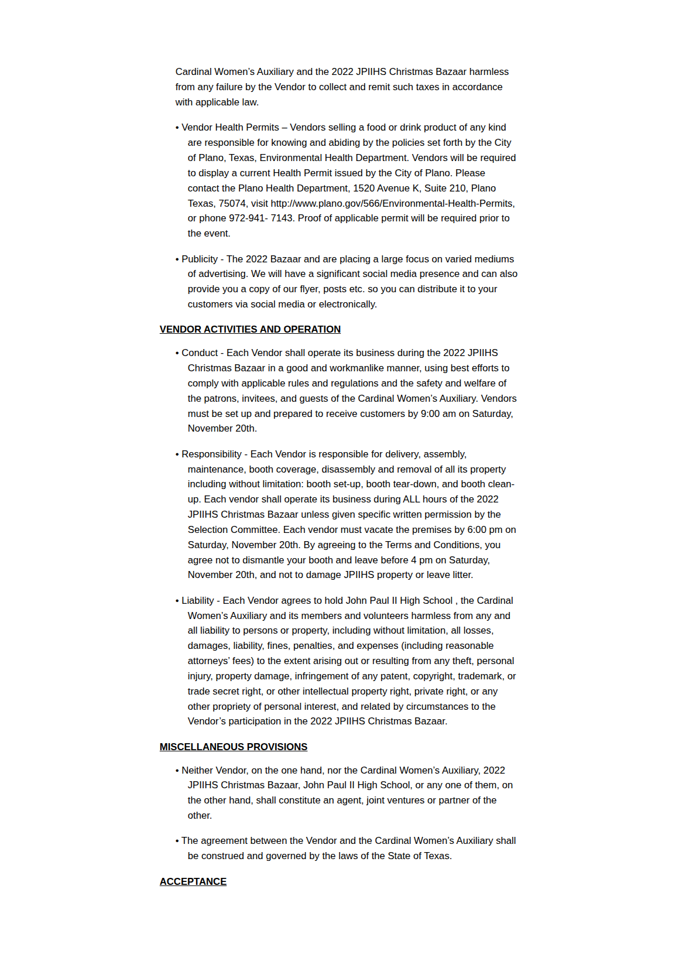Cardinal Women’s Auxiliary and the 2022 JPIIHS Christmas Bazaar harmless from any failure by the Vendor to collect and remit such taxes in accordance with applicable law.
• Vendor Health Permits – Vendors selling a food or drink product of any kind are responsible for knowing and abiding by the policies set forth by the City of Plano, Texas, Environmental Health Department. Vendors will be required to display a current Health Permit issued by the City of Plano. Please contact the Plano Health Department, 1520 Avenue K, Suite 210, Plano Texas, 75074, visit http://www.plano.gov/566/Environmental-Health-Permits, or phone 972-941- 7143. Proof of applicable permit will be required prior to the event.
• Publicity - The 2022 Bazaar and are placing a large focus on varied mediums of advertising. We will have a significant social media presence and can also provide you a copy of our flyer, posts etc. so you can distribute it to your customers via social media or electronically.
VENDOR ACTIVITIES AND OPERATION
• Conduct - Each Vendor shall operate its business during the 2022 JPIIHS Christmas Bazaar in a good and workmanlike manner, using best efforts to comply with applicable rules and regulations and the safety and welfare of the patrons, invitees, and guests of the Cardinal Women’s Auxiliary. Vendors must be set up and prepared to receive customers by 9:00 am on Saturday, November 20th.
• Responsibility - Each Vendor is responsible for delivery, assembly, maintenance, booth coverage, disassembly and removal of all its property including without limitation: booth set-up, booth tear-down, and booth clean-up. Each vendor shall operate its business during ALL hours of the 2022 JPIIHS Christmas Bazaar unless given specific written permission by the Selection Committee. Each vendor must vacate the premises by 6:00 pm on Saturday, November 20th. By agreeing to the Terms and Conditions, you agree not to dismantle your booth and leave before 4 pm on Saturday, November 20th, and not to damage JPIIHS property or leave litter.
• Liability - Each Vendor agrees to hold John Paul II High School , the Cardinal Women’s Auxiliary and its members and volunteers harmless from any and all liability to persons or property, including without limitation, all losses, damages, liability, fines, penalties, and expenses (including reasonable attorneys’ fees) to the extent arising out or resulting from any theft, personal injury, property damage, infringement of any patent, copyright, trademark, or trade secret right, or other intellectual property right, private right, or any other propriety of personal interest, and related by circumstances to the Vendor’s participation in the 2022 JPIIHS Christmas Bazaar.
MISCELLANEOUS PROVISIONS
• Neither Vendor, on the one hand, nor the Cardinal Women’s Auxiliary, 2022 JPIIHS Christmas Bazaar, John Paul II High School, or any one of them, on the other hand, shall constitute an agent, joint ventures or partner of the other.
• The agreement between the Vendor and the Cardinal Women’s Auxiliary shall be construed and governed by the laws of the State of Texas.
ACCEPTANCE